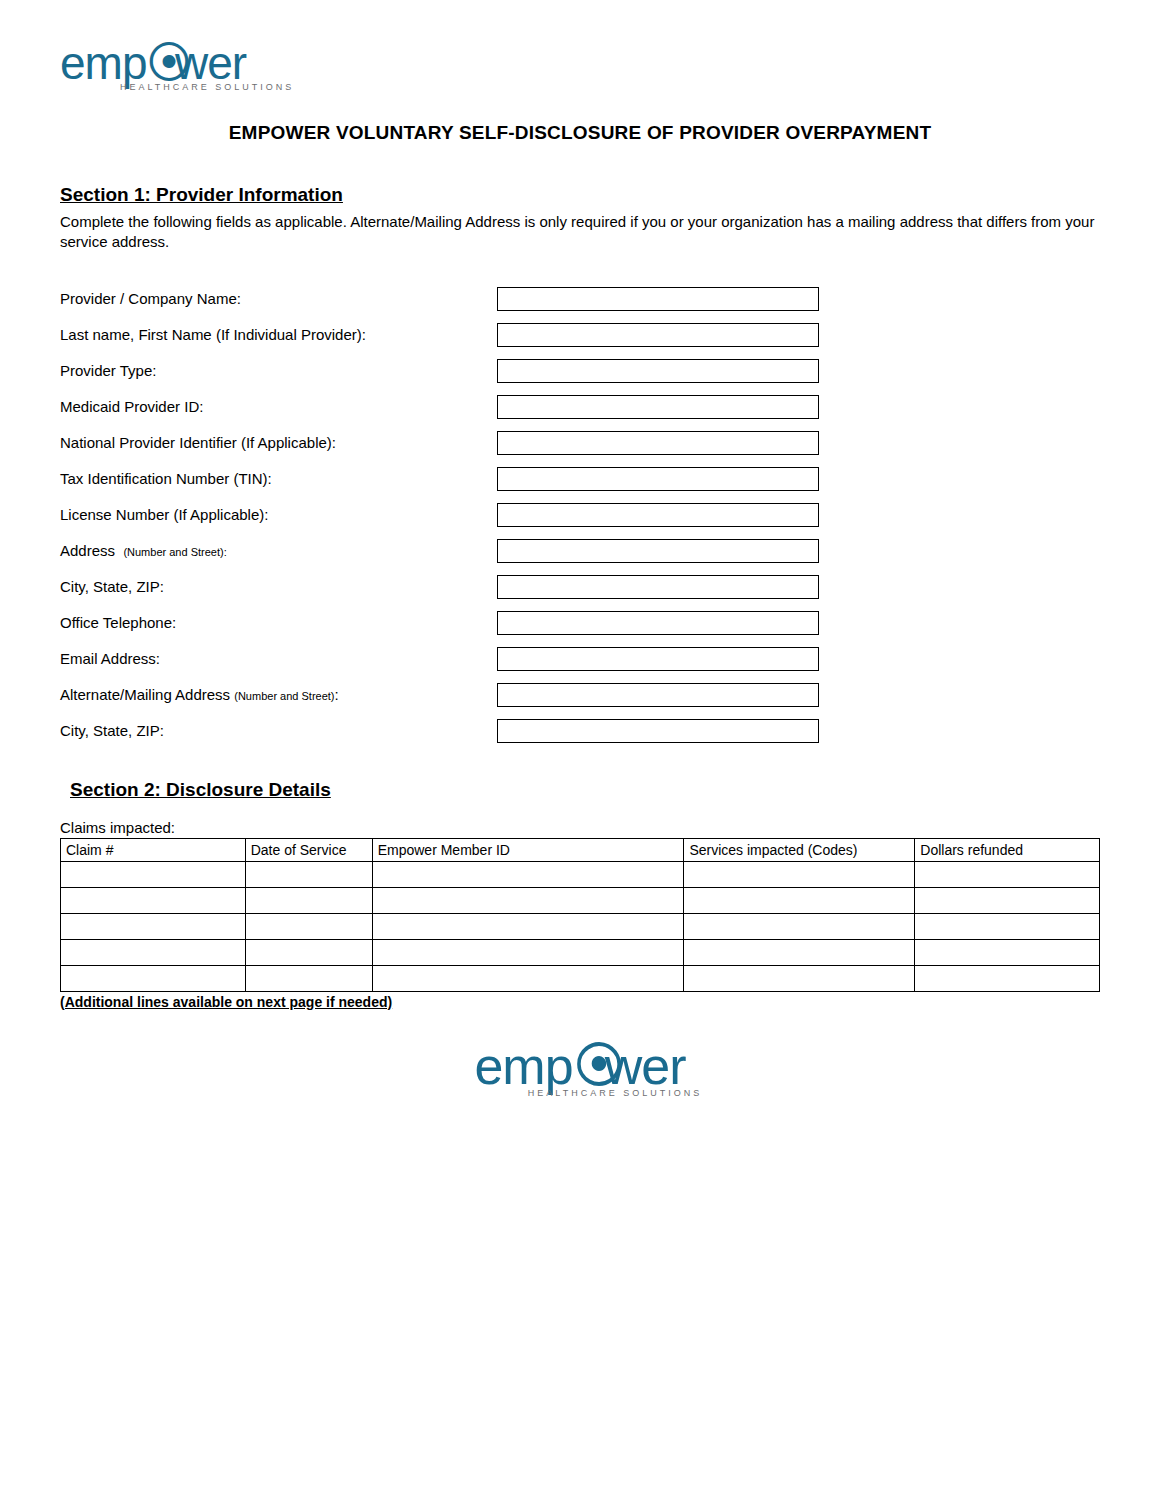emp⦿wer
HEALTHCARE SOLUTIONS
EMPOWER VOLUNTARY SELF-DISCLOSURE OF PROVIDER OVERPAYMENT
Section 1: Provider Information
Complete the following fields as applicable. Alternate/Mailing Address is only required if you or your organization has a mailing address that differs from your service address.
| Provider / Company Name: | |
| Last name, First Name (If Individual Provider): | |
| Provider Type: | |
| Medicaid Provider ID: | |
| National Provider Identifier (If Applicable): | |
| Tax Identification Number (TIN): | |
| License Number (If Applicable): | |
| Address (Number and Street): | |
| City, State, ZIP: | |
| Office Telephone: | |
| Email Address: | |
| Alternate/Mailing Address (Number and Street) : | |
| City, State, ZIP: | |
Section 2: Disclosure Details
Claims impacted:
| Claim # | Date of Service | Empower Member ID | Services impacted (Codes) | Dollars refunded |
| --- | --- | --- | --- | --- |
(Additional lines available on next page if needed)
emp⦿wer
HEALTHCARE SOLUTIONS